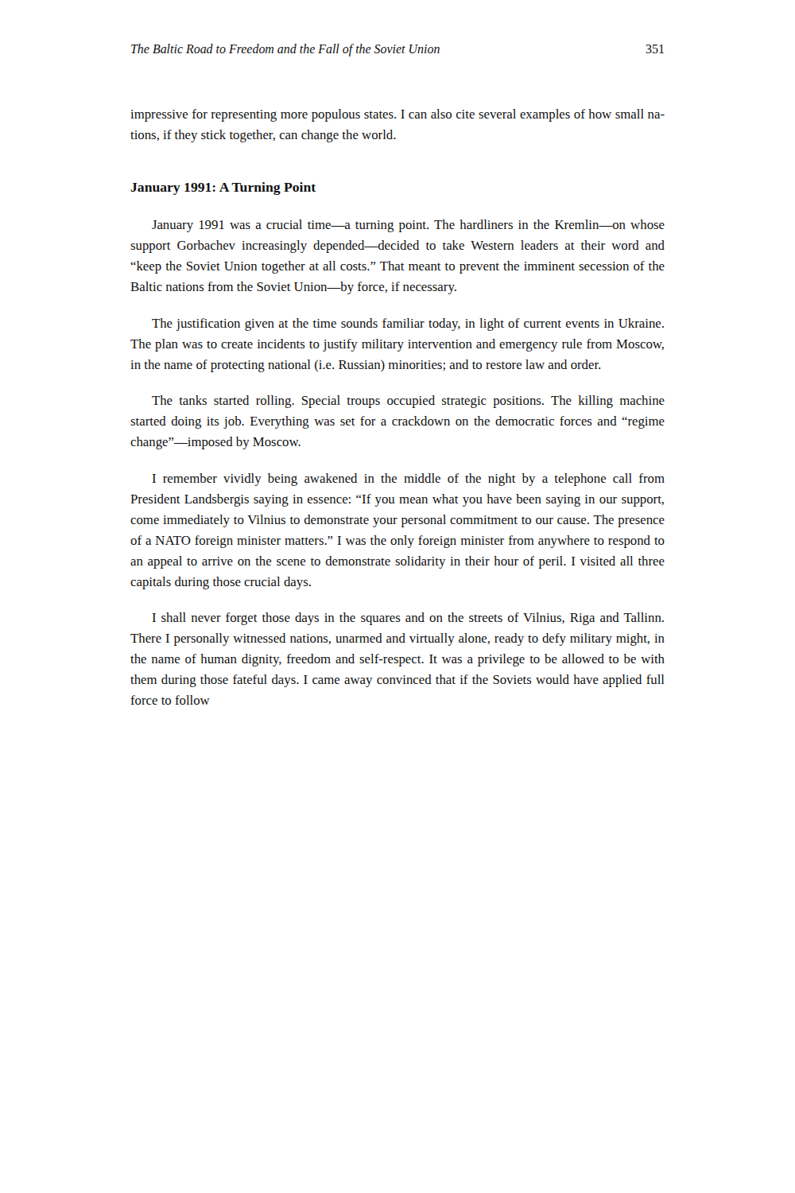The Baltic Road to Freedom and the Fall of the Soviet Union 351
impressive for representing more populous states. I can also cite several examples of how small nations, if they stick together, can change the world.
January 1991: A Turning Point
January 1991 was a crucial time—a turning point. The hardliners in the Kremlin—on whose support Gorbachev increasingly depended—decided to take Western leaders at their word and “keep the Soviet Union together at all costs.” That meant to prevent the imminent secession of the Baltic nations from the Soviet Union—by force, if necessary.
The justification given at the time sounds familiar today, in light of current events in Ukraine. The plan was to create incidents to justify military intervention and emergency rule from Moscow, in the name of protecting national (i.e. Russian) minorities; and to restore law and order.
The tanks started rolling. Special troups occupied strategic positions. The killing machine started doing its job. Everything was set for a crackdown on the democratic forces and “regime change”—imposed by Moscow.
I remember vividly being awakened in the middle of the night by a telephone call from President Landsbergis saying in essence: “If you mean what you have been saying in our support, come immediately to Vilnius to demonstrate your personal commitment to our cause. The presence of a NATO foreign minister matters.” I was the only foreign minister from anywhere to respond to an appeal to arrive on the scene to demonstrate solidarity in their hour of peril. I visited all three capitals during those crucial days.
I shall never forget those days in the squares and on the streets of Vilnius, Riga and Tallinn. There I personally witnessed nations, unarmed and virtually alone, ready to defy military might, in the name of human dignity, freedom and self-respect. It was a privilege to be allowed to be with them during those fateful days. I came away convinced that if the Soviets would have applied full force to follow